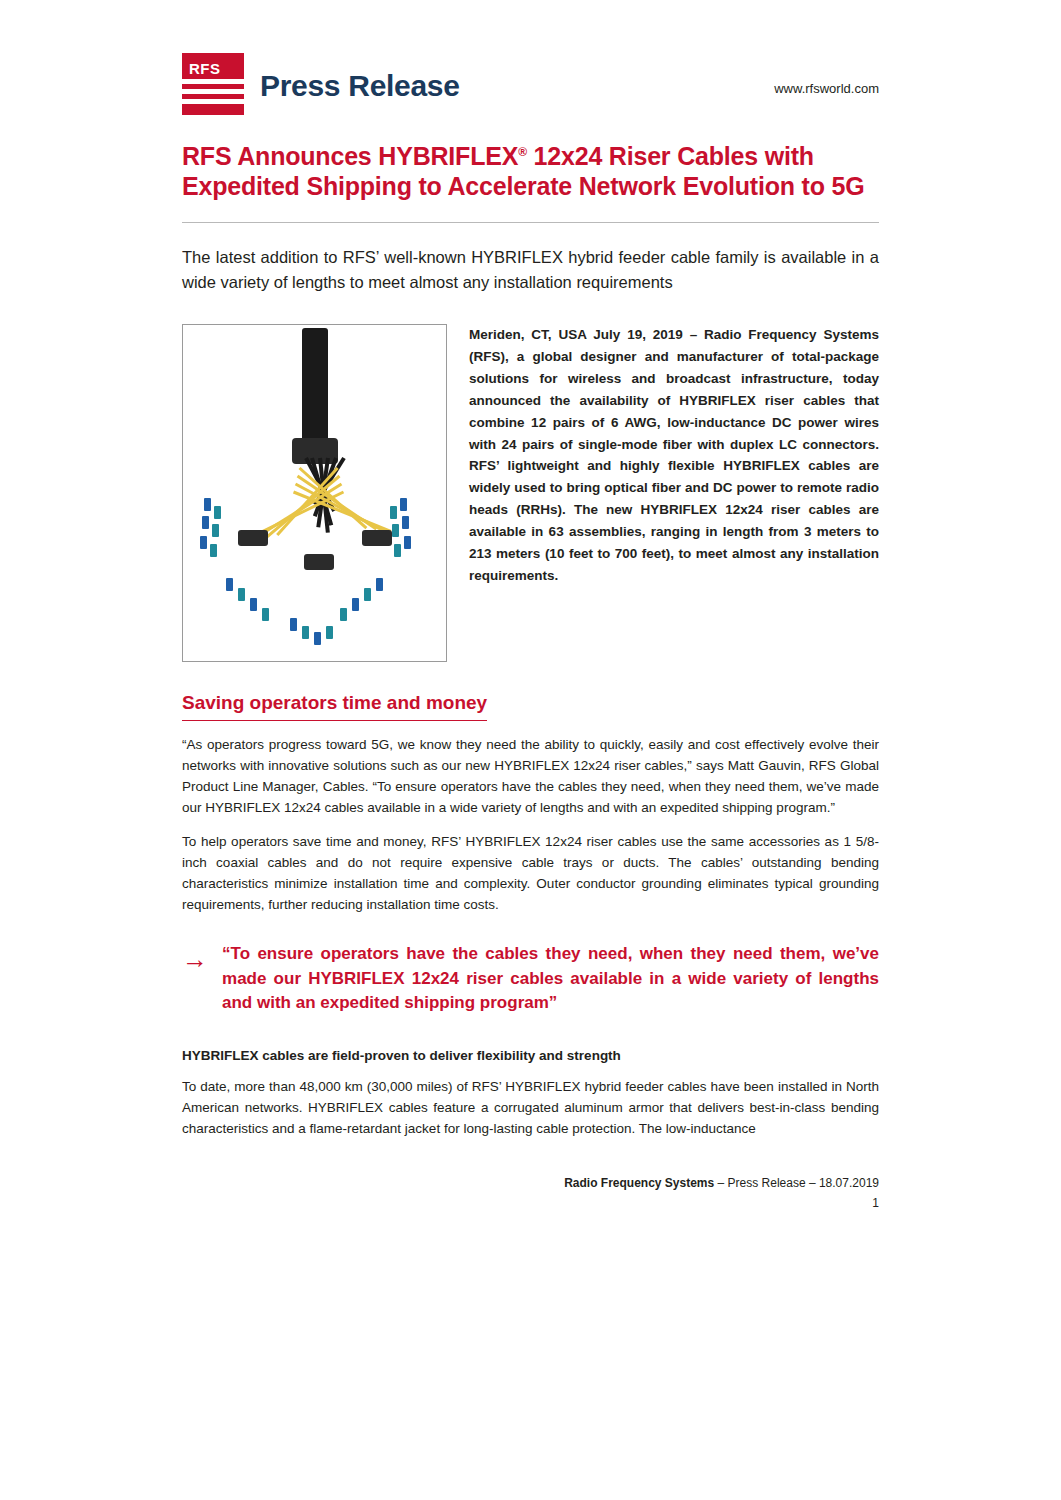RFS
Press Release
www.rfsworld.com
RFS Announces HYBRIFLEX® 12x24 Riser Cables with Expedited Shipping to Accelerate Network Evolution to 5G
The latest addition to RFS’ well-known HYBRIFLEX hybrid feeder cable family is available in a wide variety of lengths to meet almost any installation requirements
Meriden, CT, USA July 19, 2019 – Radio Frequency Systems (RFS), a global designer and manufacturer of total-package solutions for wireless and broadcast infrastructure, today announced the availability of HYBRIFLEX riser cables that combine 12 pairs of 6 AWG, low-inductance DC power wires with 24 pairs of single-mode fiber with duplex LC connectors. RFS’ lightweight and highly flexible HYBRIFLEX cables are widely used to bring optical fiber and DC power to remote radio heads (RRHs). The new HYBRIFLEX 12x24 riser cables are available in 63 assemblies, ranging in length from 3 meters to 213 meters (10 feet to 700 feet), to meet almost any installation requirements.
Saving operators time and money
“As operators progress toward 5G, we know they need the ability to quickly, easily and cost effectively evolve their networks with innovative solutions such as our new HYBRIFLEX 12x24 riser cables,” says Matt Gauvin, RFS Global Product Line Manager, Cables. “To ensure operators have the cables they need, when they need them, we’ve made our HYBRIFLEX 12x24 cables available in a wide variety of lengths and with an expedited shipping program.”
To help operators save time and money, RFS’ HYBRIFLEX 12x24 riser cables use the same accessories as 1 5/8-inch coaxial cables and do not require expensive cable trays or ducts. The cables’ outstanding bending characteristics minimize installation time and complexity. Outer conductor grounding eliminates typical grounding requirements, further reducing installation time costs.
→
“To ensure operators have the cables they need, when they need them, we’ve made our HYBRIFLEX 12x24 riser cables available in a wide variety of lengths and with an expedited shipping program”
HYBRIFLEX cables are field-proven to deliver flexibility and strength
To date, more than 48,000 km (30,000 miles) of RFS’ HYBRIFLEX hybrid feeder cables have been installed in North American networks. HYBRIFLEX cables feature a corrugated aluminum armor that delivers best-in-class bending characteristics and a flame-retardant jacket for long-lasting cable protection. The low-inductance
Radio Frequency Systems – Press Release – 18.07.2019
1